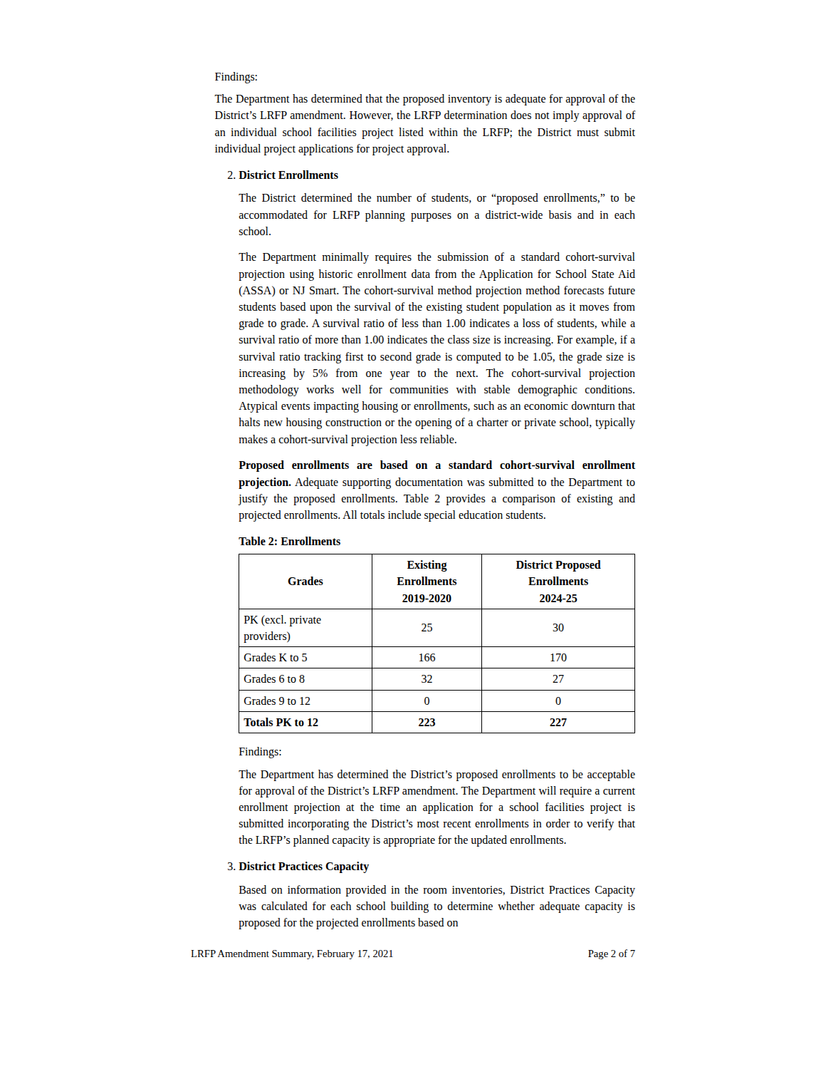Findings:
The Department has determined that the proposed inventory is adequate for approval of the District’s LRFP amendment. However, the LRFP determination does not imply approval of an individual school facilities project listed within the LRFP; the District must submit individual project applications for project approval.
District Enrollments
The District determined the number of students, or “proposed enrollments,” to be accommodated for LRFP planning purposes on a district-wide basis and in each school.
The Department minimally requires the submission of a standard cohort-survival projection using historic enrollment data from the Application for School State Aid (ASSA) or NJ Smart. The cohort-survival method projection method forecasts future students based upon the survival of the existing student population as it moves from grade to grade. A survival ratio of less than 1.00 indicates a loss of students, while a survival ratio of more than 1.00 indicates the class size is increasing. For example, if a survival ratio tracking first to second grade is computed to be 1.05, the grade size is increasing by 5% from one year to the next. The cohort-survival projection methodology works well for communities with stable demographic conditions. Atypical events impacting housing or enrollments, such as an economic downturn that halts new housing construction or the opening of a charter or private school, typically makes a cohort-survival projection less reliable.
Proposed enrollments are based on a standard cohort-survival enrollment projection. Adequate supporting documentation was submitted to the Department to justify the proposed enrollments. Table 2 provides a comparison of existing and projected enrollments. All totals include special education students.
Table 2: Enrollments
| Grades | Existing Enrollments 2019-2020 | District Proposed Enrollments 2024-25 |
| --- | --- | --- |
| PK (excl. private providers) | 25 | 30 |
| Grades K to 5 | 166 | 170 |
| Grades 6 to 8 | 32 | 27 |
| Grades 9 to 12 | 0 | 0 |
| Totals PK to 12 | 223 | 227 |
Findings:
The Department has determined the District’s proposed enrollments to be acceptable for approval of the District’s LRFP amendment. The Department will require a current enrollment projection at the time an application for a school facilities project is submitted incorporating the District’s most recent enrollments in order to verify that the LRFP’s planned capacity is appropriate for the updated enrollments.
District Practices Capacity
Based on information provided in the room inventories, District Practices Capacity was calculated for each school building to determine whether adequate capacity is proposed for the projected enrollments based on
LRFP Amendment Summary, February 17, 2021 Page 2 of 7